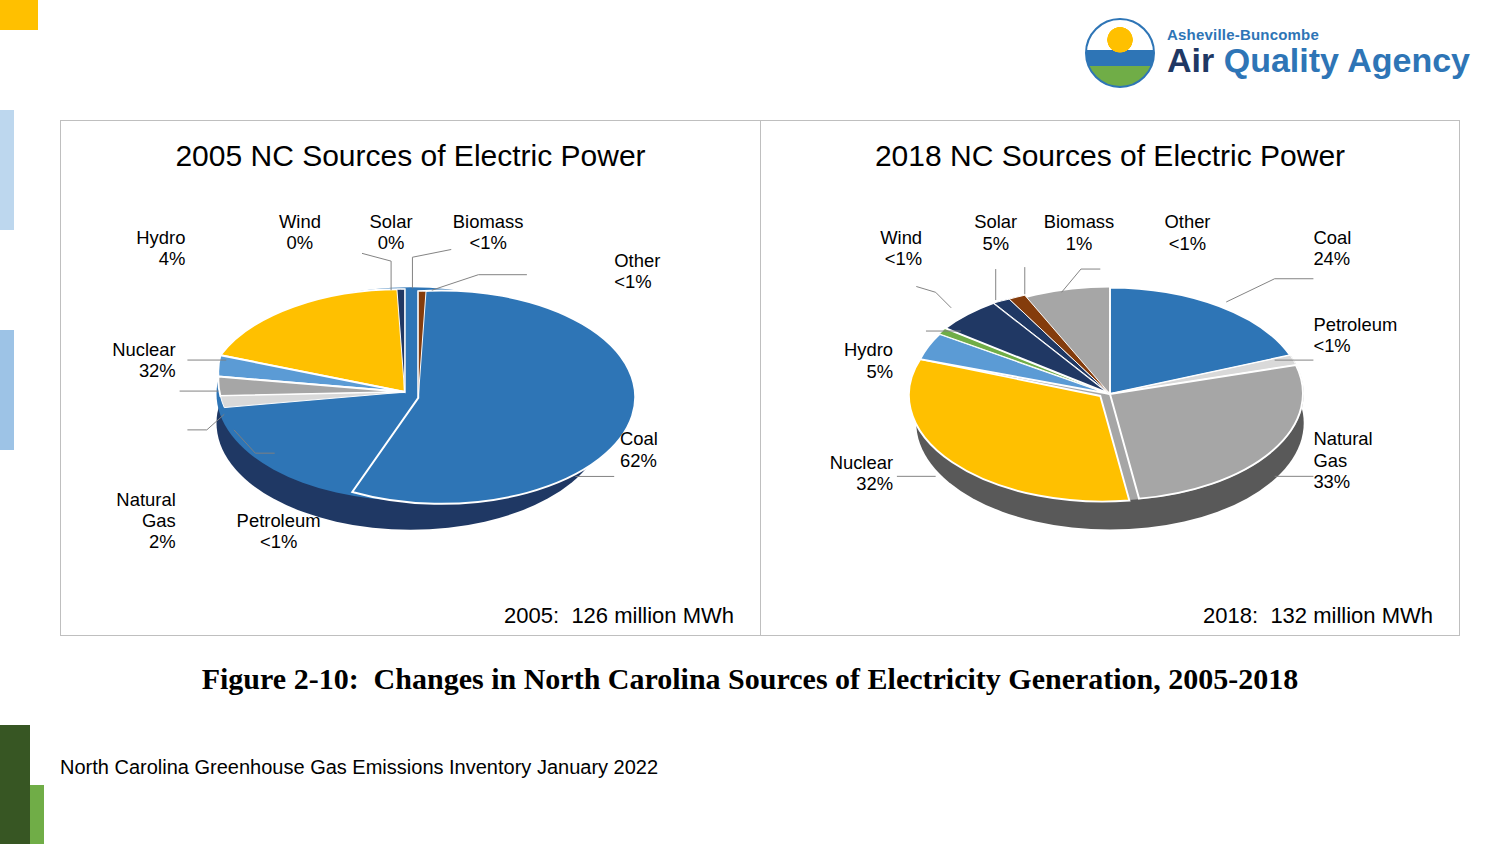Asheville-Buncombe
Air Quality Agency
2005 NC Sources of Electric Power
Wind 0% Solar 0% Biomass <1% Other <1% Hydro 4% Nuclear 32% Natural Gas 2% Petroleum <1% Coal 62%
2005: 126 million MWh
2018 NC Sources of Electric Power
Wind <1% Hydro 5% Solar 5% Biomass 1% Other <1% Coal 24% Petroleum <1% Natural Gas 33% Nuclear 32%
2018: 132 million MWh
Figure 2-10: Changes in North Carolina Sources of Electricity Generation, 2005-2018
North Carolina Greenhouse Gas Emissions Inventory January 2022